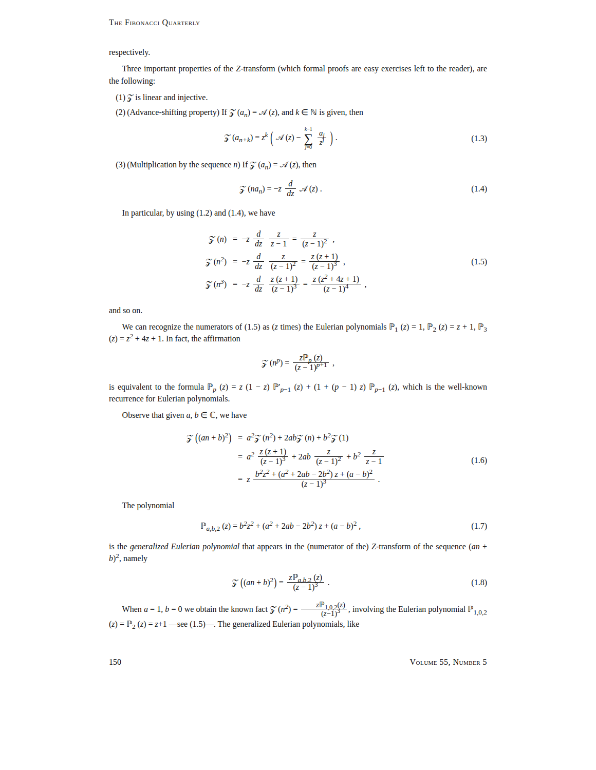The Fibonacci Quarterly
respectively.
Three important properties of the Z-transform (which formal proofs are easy exercises left to the reader), are the following:
𝒵 is linear and injective.
(Advance-shifting property) If 𝒵 (an) = 𝒜 (z), and k ∈ ℕ is given, then
𝒵 (an+k) = zk ( 𝒜 (z) − k−1 ∑ j=0 aj zj ) .
(1.3)
(Multiplication by the sequence n) If 𝒵 (an) = 𝒜 (z), then
𝒵 (nan) = −z ddz 𝒜 (z) .
(1.4)
In particular, by using (1.2) and (1.4), we have
| 𝒵 ( n ) | = | − z d dz z z − 1 = z ( z − 1 ) 2 , |
| 𝒵 ( n 2 ) | = | − z d dz z ( z − 1 ) 2 = z ( z + 1 ) ( z − 1 ) 3 , |
| 𝒵 ( n 3 ) | = | − z d dz z ( z + 1 ) ( z − 1 ) 3 = z ( z 2 + 4 z + 1 ) ( z − 1 ) 4 , |
(1.5)
and so on.
We can recognize the numerators of (1.5) as (z times) the Eulerian polynomials ℙ1 (z) = 1, ℙ2 (z) = z + 1, ℙ3 (z) = z2 + 4z + 1. In fact, the affirmation
𝒵 (np) = z ℙp (z)(z − 1)p+1 ,
is equivalent to the formula ℙp (z) = z (1 − z) ℙ′p−1 (z) + (1 + (p − 1) z) ℙp−1 (z), which is the well-known recurrence for Eulerian polynomials.
Observe that given a, b ∈ ℂ, we have
| 𝒵 ( ( an + b ) 2 ) | = | a 2 𝒵 ( n 2 ) + 2 ab 𝒵 ( n ) + b 2 𝒵 ( 1 ) |
| | = | a 2 z ( z + 1 ) ( z − 1 ) 3 + 2 ab z ( z − 1 ) 2 + b 2 z z − 1 |
| | = | z b 2 z 2 + ( a 2 + 2 ab − 2 b 2 ) z + ( a − b ) 2 ( z − 1 ) 3 . |
(1.6)
The polynomial
ℙa,b,2 (z) = b2z2 + (a2 + 2ab − 2b2) z + (a − b)2 ,
(1.7)
is the generalized Eulerian polynomial that appears in the (numerator of the) Z-transform of the sequence (an + b)2, namely
𝒵 ((an + b)2) = z ℙa,b,2 (z)(z − 1)3 .
(1.8)
When a = 1, b = 0 we obtain the known fact 𝒵 (n2) = z ℙ1,0,2(z)(z−1)3, involving the Eulerian polynomial ℙ1,0,2 (z) = ℙ2 (z) = z+1 —see (1.5)—. The generalized Eulerian polynomials, like
150 Volume 55, Number 5